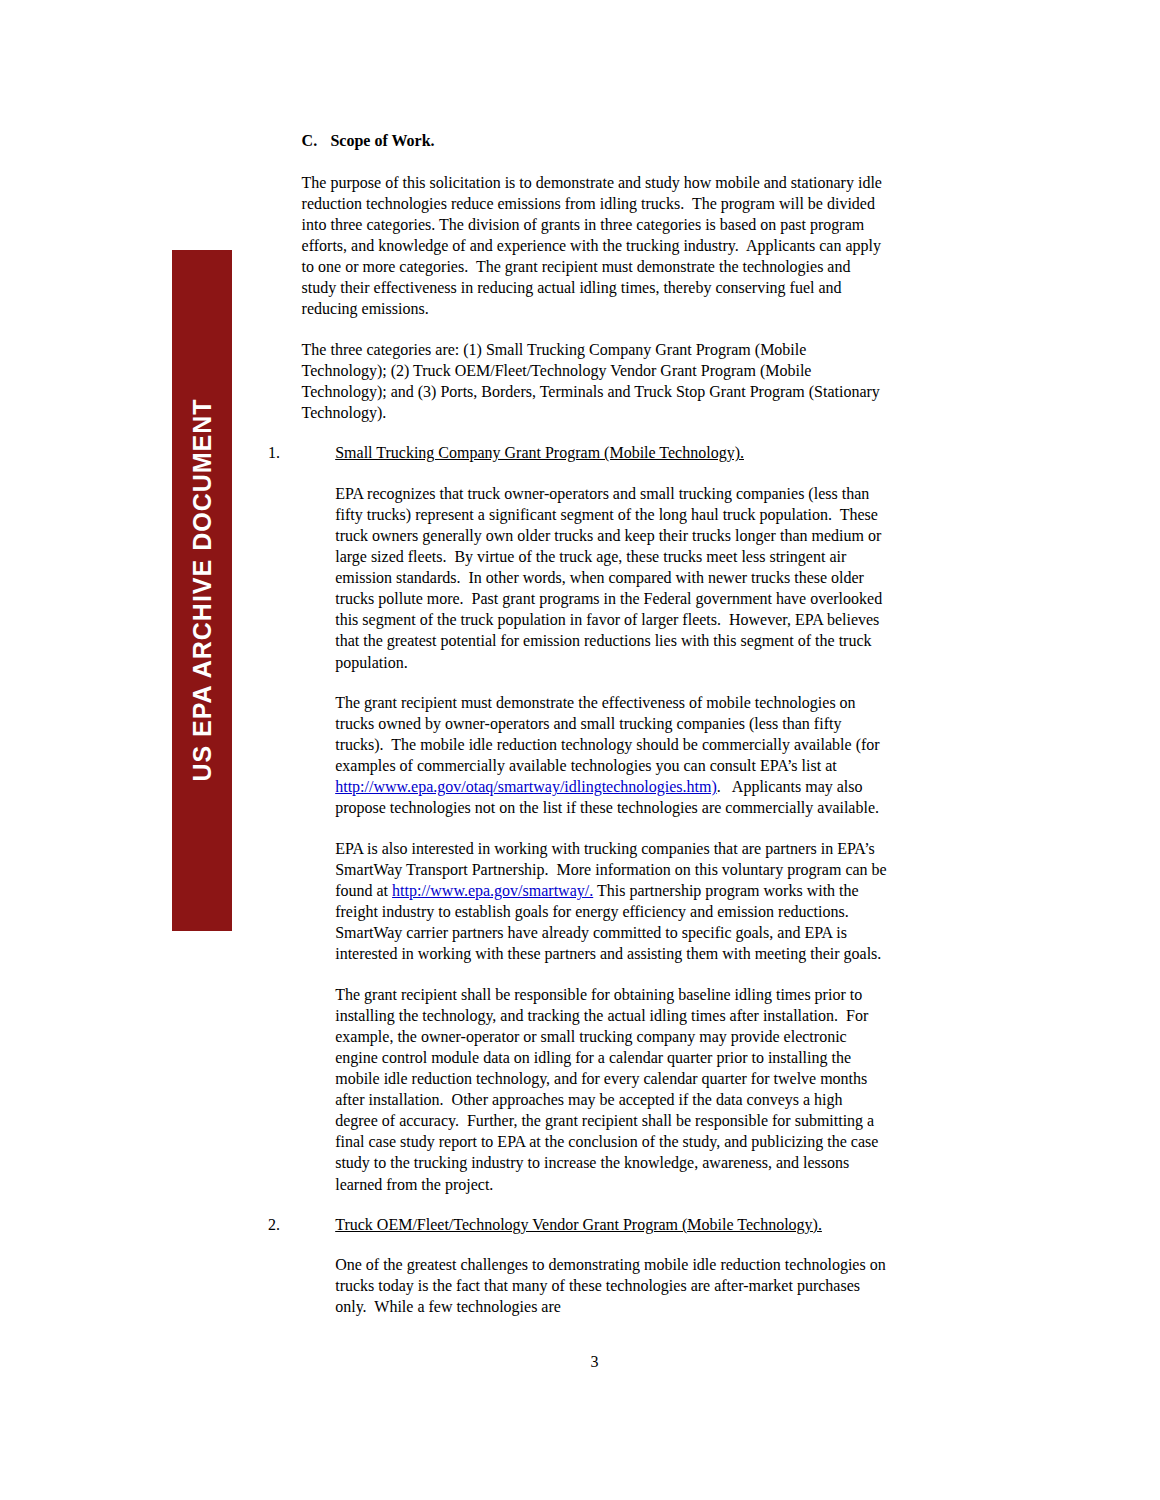US EPA ARCHIVE DOCUMENT
C. Scope of Work.
The purpose of this solicitation is to demonstrate and study how mobile and stationary idle reduction technologies reduce emissions from idling trucks. The program will be divided into three categories. The division of grants in three categories is based on past program efforts, and knowledge of and experience with the trucking industry. Applicants can apply to one or more categories. The grant recipient must demonstrate the technologies and study their effectiveness in reducing actual idling times, thereby conserving fuel and reducing emissions.
The three categories are: (1) Small Trucking Company Grant Program (Mobile Technology); (2) Truck OEM/Fleet/Technology Vendor Grant Program (Mobile Technology); and (3) Ports, Borders, Terminals and Truck Stop Grant Program (Stationary Technology).
1. Small Trucking Company Grant Program (Mobile Technology).
EPA recognizes that truck owner-operators and small trucking companies (less than fifty trucks) represent a significant segment of the long haul truck population. These truck owners generally own older trucks and keep their trucks longer than medium or large sized fleets. By virtue of the truck age, these trucks meet less stringent air emission standards. In other words, when compared with newer trucks these older trucks pollute more. Past grant programs in the Federal government have overlooked this segment of the truck population in favor of larger fleets. However, EPA believes that the greatest potential for emission reductions lies with this segment of the truck population.
The grant recipient must demonstrate the effectiveness of mobile technologies on trucks owned by owner-operators and small trucking companies (less than fifty trucks). The mobile idle reduction technology should be commercially available (for examples of commercially available technologies you can consult EPA’s list at http://www.epa.gov/otaq/smartway/idlingtechnologies.htm). Applicants may also propose technologies not on the list if these technologies are commercially available.
EPA is also interested in working with trucking companies that are partners in EPA’s SmartWay Transport Partnership. More information on this voluntary program can be found at http://www.epa.gov/smartway/. This partnership program works with the freight industry to establish goals for energy efficiency and emission reductions. SmartWay carrier partners have already committed to specific goals, and EPA is interested in working with these partners and assisting them with meeting their goals.
The grant recipient shall be responsible for obtaining baseline idling times prior to installing the technology, and tracking the actual idling times after installation. For example, the owner-operator or small trucking company may provide electronic engine control module data on idling for a calendar quarter prior to installing the mobile idle reduction technology, and for every calendar quarter for twelve months after installation. Other approaches may be accepted if the data conveys a high degree of accuracy. Further, the grant recipient shall be responsible for submitting a final case study report to EPA at the conclusion of the study, and publicizing the case study to the trucking industry to increase the knowledge, awareness, and lessons learned from the project.
2. Truck OEM/Fleet/Technology Vendor Grant Program (Mobile Technology).
One of the greatest challenges to demonstrating mobile idle reduction technologies on trucks today is the fact that many of these technologies are after-market purchases only. While a few technologies are
3